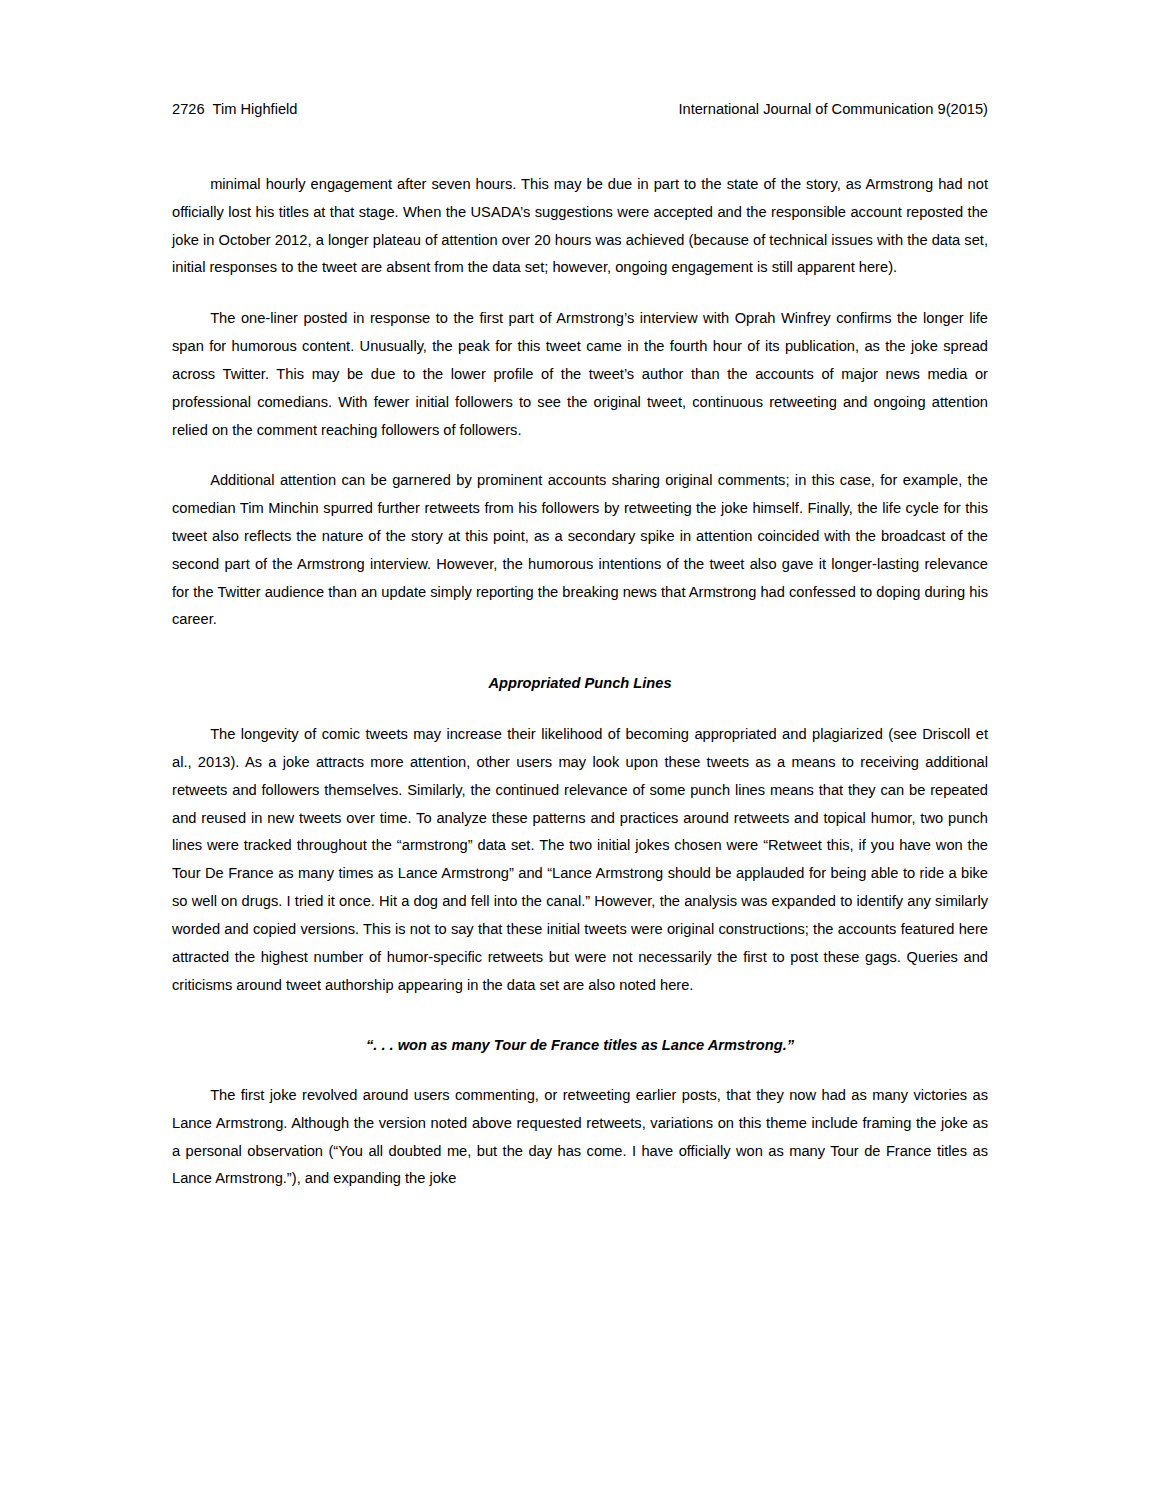2726 Tim Highfield International Journal of Communication 9(2015)
minimal hourly engagement after seven hours. This may be due in part to the state of the story, as Armstrong had not officially lost his titles at that stage. When the USADA’s suggestions were accepted and the responsible account reposted the joke in October 2012, a longer plateau of attention over 20 hours was achieved (because of technical issues with the data set, initial responses to the tweet are absent from the data set; however, ongoing engagement is still apparent here).
The one-liner posted in response to the first part of Armstrong’s interview with Oprah Winfrey confirms the longer life span for humorous content. Unusually, the peak for this tweet came in the fourth hour of its publication, as the joke spread across Twitter. This may be due to the lower profile of the tweet’s author than the accounts of major news media or professional comedians. With fewer initial followers to see the original tweet, continuous retweeting and ongoing attention relied on the comment reaching followers of followers.
Additional attention can be garnered by prominent accounts sharing original comments; in this case, for example, the comedian Tim Minchin spurred further retweets from his followers by retweeting the joke himself. Finally, the life cycle for this tweet also reflects the nature of the story at this point, as a secondary spike in attention coincided with the broadcast of the second part of the Armstrong interview. However, the humorous intentions of the tweet also gave it longer-lasting relevance for the Twitter audience than an update simply reporting the breaking news that Armstrong had confessed to doping during his career.
Appropriated Punch Lines
The longevity of comic tweets may increase their likelihood of becoming appropriated and plagiarized (see Driscoll et al., 2013). As a joke attracts more attention, other users may look upon these tweets as a means to receiving additional retweets and followers themselves. Similarly, the continued relevance of some punch lines means that they can be repeated and reused in new tweets over time. To analyze these patterns and practices around retweets and topical humor, two punch lines were tracked throughout the “armstrong” data set. The two initial jokes chosen were “Retweet this, if you have won the Tour De France as many times as Lance Armstrong” and “Lance Armstrong should be applauded for being able to ride a bike so well on drugs. I tried it once. Hit a dog and fell into the canal.” However, the analysis was expanded to identify any similarly worded and copied versions. This is not to say that these initial tweets were original constructions; the accounts featured here attracted the highest number of humor-specific retweets but were not necessarily the first to post these gags. Queries and criticisms around tweet authorship appearing in the data set are also noted here.
“. . . won as many Tour de France titles as Lance Armstrong.”
The first joke revolved around users commenting, or retweeting earlier posts, that they now had as many victories as Lance Armstrong. Although the version noted above requested retweets, variations on this theme include framing the joke as a personal observation (“You all doubted me, but the day has come. I have officially won as many Tour de France titles as Lance Armstrong.”), and expanding the joke